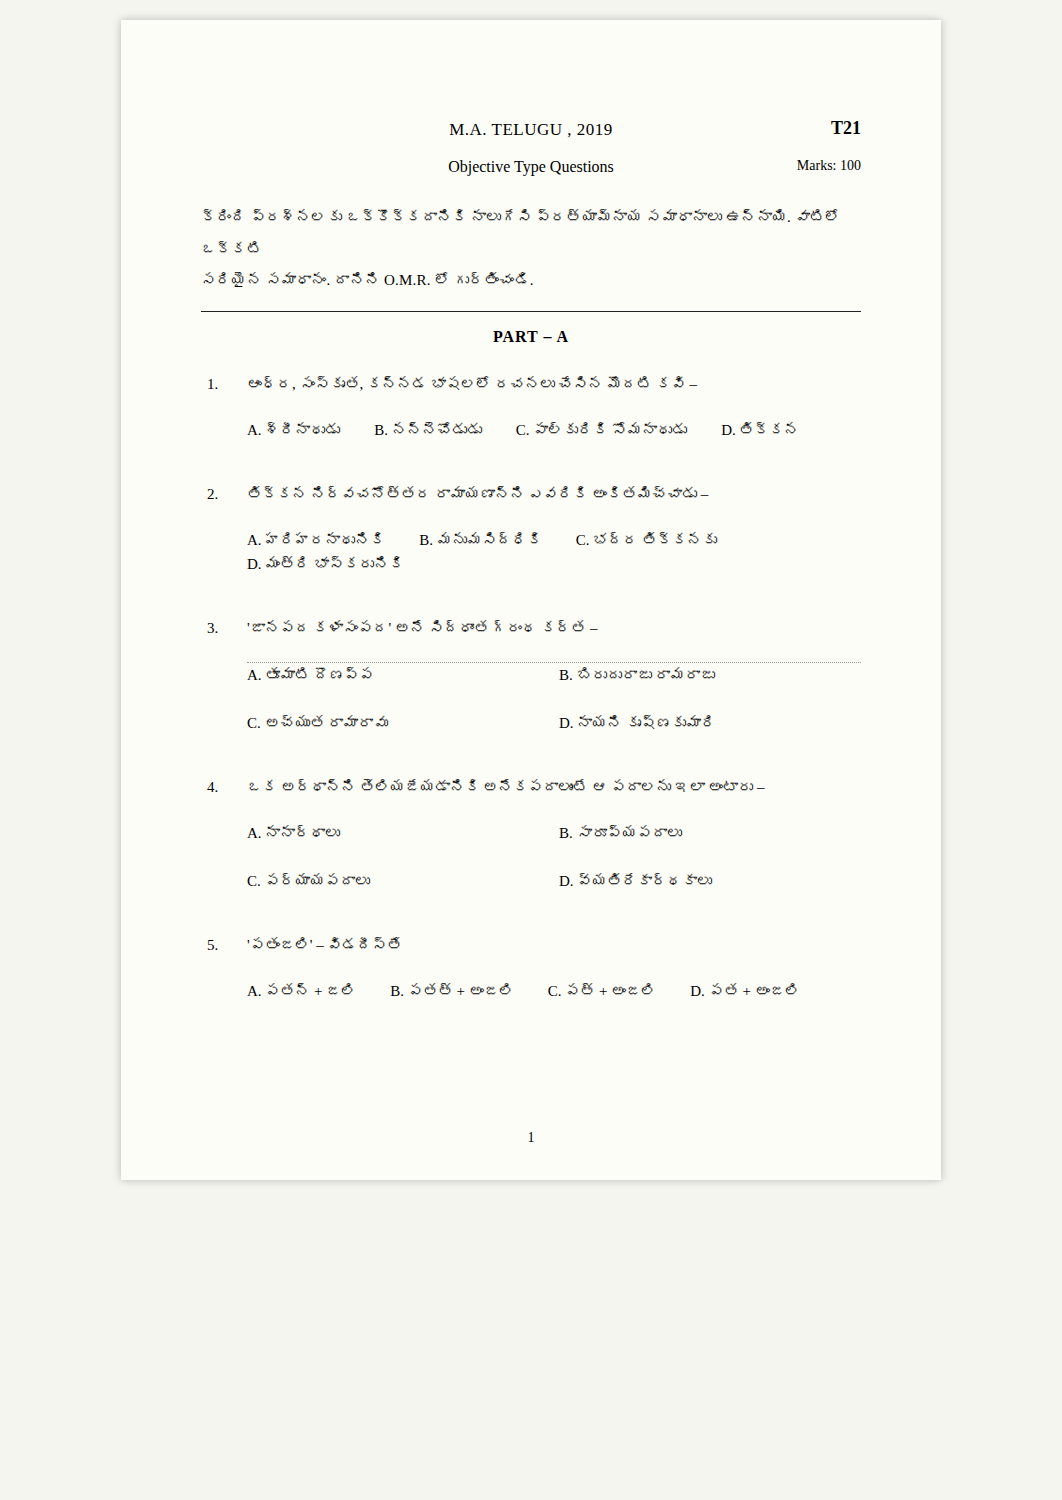M.A. TELUGU , 2019
T21
Objective Type Questions
Marks: 100
క్రింది ప్రశ్నలకు ఒక్కొక్కదానికి నాలుగేసి ప్రత్యామ్నాయ సమాధానాలు ఉన్నాయి. వాటిలో ఒక్కటి
సరియైన సమాధానం. దానిని O.M.R. లో గుర్తించండి.
PART – A
1. ఆంధ్ర, సంస్కృత, కన్నడ భాషలలో రచనలు చేసిన మొదటి కవి –
A. శ్రీనాథుడు B. నన్నెచోడుడు C. పాల్కురికి సోమనాథుడు D. తిక్కన
2. తిక్కన నిర్వచనోత్తర రామాయణాన్ని ఎవరికి అంకితమిచ్చాడు –
A. హరిహరనాథునికి B. మనుమసిద్ధికి C. భద్ర తిక్కనకు D. మంత్రి భాస్కరునికి
3. 'జానపద కళాసంపద' అనే సిద్ధాంత గ్రంథ కర్త –
A. తూమాటి దొణప్ప B. బిరుదురాజు రామరాజు C. అచ్యుత రామారావు D. నాయని కృష్ణకుమారి
4. ఒక అర్థాన్ని తెలియజేయడానికి అనేకపదాలుంటే ఆ పదాలను ఇలా అంటారు –
A. నానార్థాలు B. సారూప్యపదాలు C. పర్యాయపదాలు D. వ్యతిరేకార్థకాలు
5. 'పతంజలి' – విడదీస్తే
A. పతన్ + జలి B. పతత్ + అంజలి C. పత్ + అంజలి D. పత + అంజలి
1